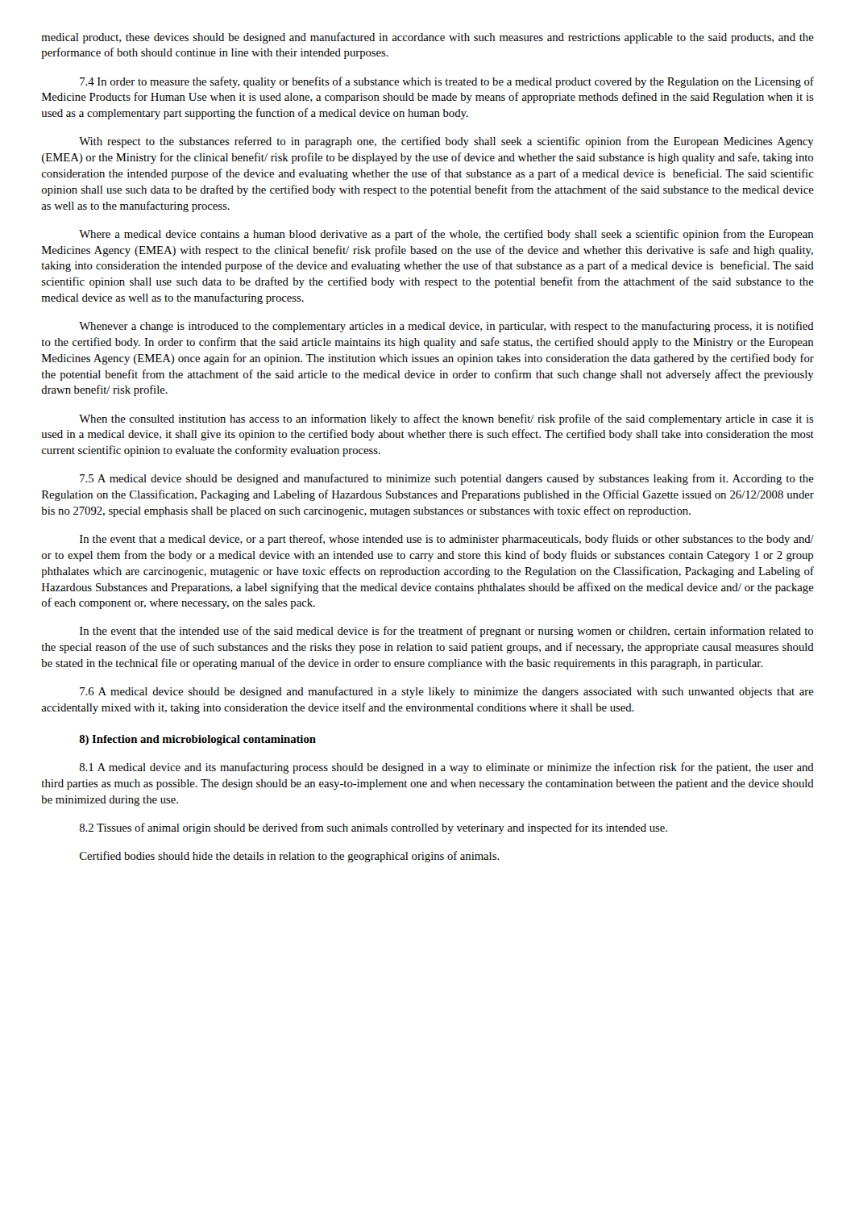medical product, these devices should be designed and manufactured in accordance with such measures and restrictions applicable to the said products, and the performance of both should continue in line with their intended purposes.
7.4 In order to measure the safety, quality or benefits of a substance which is treated to be a medical product covered by the Regulation on the Licensing of Medicine Products for Human Use when it is used alone, a comparison should be made by means of appropriate methods defined in the said Regulation when it is used as a complementary part supporting the function of a medical device on human body.
With respect to the substances referred to in paragraph one, the certified body shall seek a scientific opinion from the European Medicines Agency (EMEA) or the Ministry for the clinical benefit/ risk profile to be displayed by the use of device and whether the said substance is high quality and safe, taking into consideration the intended purpose of the device and evaluating whether the use of that substance as a part of a medical device is beneficial. The said scientific opinion shall use such data to be drafted by the certified body with respect to the potential benefit from the attachment of the said substance to the medical device as well as to the manufacturing process.
Where a medical device contains a human blood derivative as a part of the whole, the certified body shall seek a scientific opinion from the European Medicines Agency (EMEA) with respect to the clinical benefit/ risk profile based on the use of the device and whether this derivative is safe and high quality, taking into consideration the intended purpose of the device and evaluating whether the use of that substance as a part of a medical device is beneficial. The said scientific opinion shall use such data to be drafted by the certified body with respect to the potential benefit from the attachment of the said substance to the medical device as well as to the manufacturing process.
Whenever a change is introduced to the complementary articles in a medical device, in particular, with respect to the manufacturing process, it is notified to the certified body. In order to confirm that the said article maintains its high quality and safe status, the certified should apply to the Ministry or the European Medicines Agency (EMEA) once again for an opinion. The institution which issues an opinion takes into consideration the data gathered by the certified body for the potential benefit from the attachment of the said article to the medical device in order to confirm that such change shall not adversely affect the previously drawn benefit/ risk profile.
When the consulted institution has access to an information likely to affect the known benefit/ risk profile of the said complementary article in case it is used in a medical device, it shall give its opinion to the certified body about whether there is such effect. The certified body shall take into consideration the most current scientific opinion to evaluate the conformity evaluation process.
7.5 A medical device should be designed and manufactured to minimize such potential dangers caused by substances leaking from it. According to the Regulation on the Classification, Packaging and Labeling of Hazardous Substances and Preparations published in the Official Gazette issued on 26/12/2008 under bis no 27092, special emphasis shall be placed on such carcinogenic, mutagen substances or substances with toxic effect on reproduction.
In the event that a medical device, or a part thereof, whose intended use is to administer pharmaceuticals, body fluids or other substances to the body and/ or to expel them from the body or a medical device with an intended use to carry and store this kind of body fluids or substances contain Category 1 or 2 group phthalates which are carcinogenic, mutagenic or have toxic effects on reproduction according to the Regulation on the Classification, Packaging and Labeling of Hazardous Substances and Preparations, a label signifying that the medical device contains phthalates should be affixed on the medical device and/ or the package of each component or, where necessary, on the sales pack.
In the event that the intended use of the said medical device is for the treatment of pregnant or nursing women or children, certain information related to the special reason of the use of such substances and the risks they pose in relation to said patient groups, and if necessary, the appropriate causal measures should be stated in the technical file or operating manual of the device in order to ensure compliance with the basic requirements in this paragraph, in particular.
7.6 A medical device should be designed and manufactured in a style likely to minimize the dangers associated with such unwanted objects that are accidentally mixed with it, taking into consideration the device itself and the environmental conditions where it shall be used.
8) Infection and microbiological contamination
8.1 A medical device and its manufacturing process should be designed in a way to eliminate or minimize the infection risk for the patient, the user and third parties as much as possible. The design should be an easy-to-implement one and when necessary the contamination between the patient and the device should be minimized during the use.
8.2 Tissues of animal origin should be derived from such animals controlled by veterinary and inspected for its intended use.
Certified bodies should hide the details in relation to the geographical origins of animals.